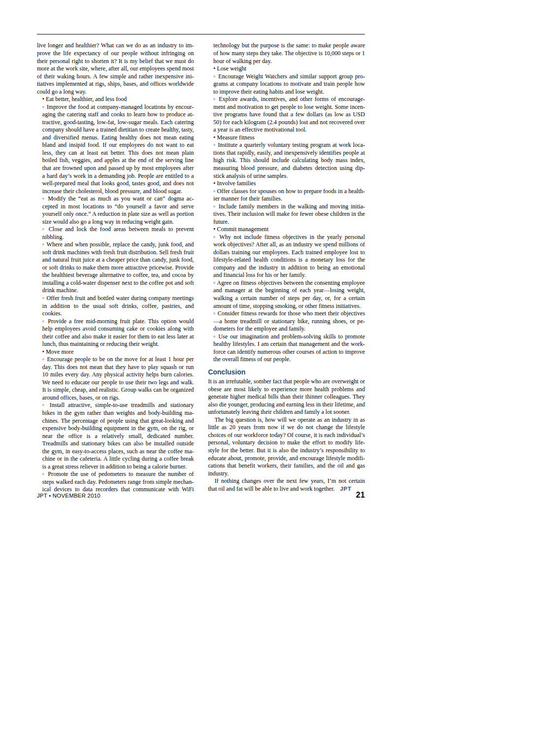live longer and healthier? What can we do as an industry to improve the life expectancy of our people without infringing on their personal right to shorten it? It is my belief that we must do more at the work site, where, after all, our employees spend most of their waking hours. A few simple and rather inexpensive initiatives implemented at rigs, ships, bases, and offices worldwide could go a long way.
• Eat better, healthier, and less food
◦ Improve the food at company-managed locations by encouraging the catering staff and cooks to learn how to produce attractive, good-tasting, low-fat, low-sugar meals. Each catering company should have a trained dietitian to create healthy, tasty, and diversified menus. Eating healthy does not mean eating bland and insipid food. If our employees do not want to eat less, they can at least eat better. This does not mean plain boiled fish, veggies, and apples at the end of the serving line that are frowned upon and passed up by most employees after a hard day’s work in a demanding job. People are entitled to a well-prepared meal that looks good, tastes good, and does not increase their cholesterol, blood pressure, and blood sugar.
◦ Modify the “eat as much as you want or can” dogma accepted in most locations to “do yourself a favor and serve yourself only once.” A reduction in plate size as well as portion size would also go a long way in reducing weight gain.
◦ Close and lock the food areas between meals to prevent nibbling.
◦ Where and when possible, replace the candy, junk food, and soft drink machines with fresh fruit distribution. Sell fresh fruit and natural fruit juice at a cheaper price than candy, junk food, or soft drinks to make them more attractive pricewise. Provide the healthiest beverage alternative to coffee, tea, and cocoa by installing a cold-water dispenser next to the coffee pot and soft drink machine.
◦ Offer fresh fruit and bottled water during company meetings in addition to the usual soft drinks, coffee, pastries, and cookies.
◦ Provide a free mid-morning fruit plate. This option would help employees avoid consuming cake or cookies along with their coffee and also make it easier for them to eat less later at lunch, thus maintaining or reducing their weight.
• Move more
◦ Encourage people to be on the move for at least 1 hour per day. This does not mean that they have to play squash or run 10 miles every day. Any physical activity helps burn calories. We need to educate our people to use their two legs and walk. It is simple, cheap, and realistic. Group walks can be organized around offices, bases, or on rigs.
◦ Install attractive, simple-to-use treadmills and stationary bikes in the gym rather than weights and body-building machines. The percentage of people using that great-looking and expensive body-building equipment in the gym, on the rig, or near the office is a relatively small, dedicated number. Treadmills and stationary bikes can also be installed outside the gym, in easy-to-access places, such as near the coffee machine or in the cafeteria. A little cycling during a coffee break is a great stress reliever in addition to being a calorie burner.
◦ Promote the use of pedometers to measure the number of steps walked each day. Pedometers range from simple mechanical devices to data recorders that communicate with WiFi technology but the purpose is the same: to make people aware of how many steps they take. The objective is 10,000 steps or 1 hour of walking per day.
• Lose weight
◦ Encourage Weight Watchers and similar support group programs at company locations to motivate and train people how to improve their eating habits and lose weight.
◦ Explore awards, incentives, and other forms of encouragement and motivation to get people to lose weight. Some incentive programs have found that a few dollars (as low as USD 50) for each kilogram (2.4 pounds) lost and not recovered over a year is an effective motivational tool.
• Measure fitness
◦ Institute a quarterly voluntary testing program at work locations that rapidly, easily, and inexpensively identifies people at high risk. This should include calculating body mass index, measuring blood pressure, and diabetes detection using dipstick analysis of urine samples.
• Involve families
◦ Offer classes for spouses on how to prepare foods in a healthier manner for their families.
◦ Include family members in the walking and moving initiatives. Their inclusion will make for fewer obese children in the future.
• Commit management
◦ Why not include fitness objectives in the yearly personal work objectives? After all, as an industry we spend millions of dollars training our employees. Each trained employee lost to lifestyle-related health conditions is a monetary loss for the company and the industry in addition to being an emotional and financial loss for his or her family.
◦ Agree on fitness objectives between the consenting employee and manager at the beginning of each year—losing weight, walking a certain number of steps per day, or, for a certain amount of time, stopping smoking, or other fitness initiatives.
◦ Consider fitness rewards for those who meet their objectives—a home treadmill or stationary bike, running shoes, or pedometers for the employee and family.
◦ Use our imagination and problem-solving skills to promote healthy lifestyles. I am certain that management and the workforce can identify numerous other courses of action to improve the overall fitness of our people.
Conclusion
It is an irrefutable, somber fact that people who are overweight or obese are most likely to experience more health problems and generate higher medical bills than their thinner colleagues. They also die younger, producing and earning less in their lifetime, and unfortunately leaving their children and family a lot sooner.
The big question is, how will we operate as an industry in as little as 20 years from now if we do not change the lifestyle choices of our workforce today? Of course, it is each individual’s personal, voluntary decision to make the effort to modify lifestyle for the better. But it is also the industry’s responsibility to educate about, promote, provide, and encourage lifestyle modifications that benefit workers, their families, and the oil and gas industry.
If nothing changes over the next few years, I’m not certain that oil and fat will be able to live and work together. JPT
JPT • NOVEMBER 2010
21